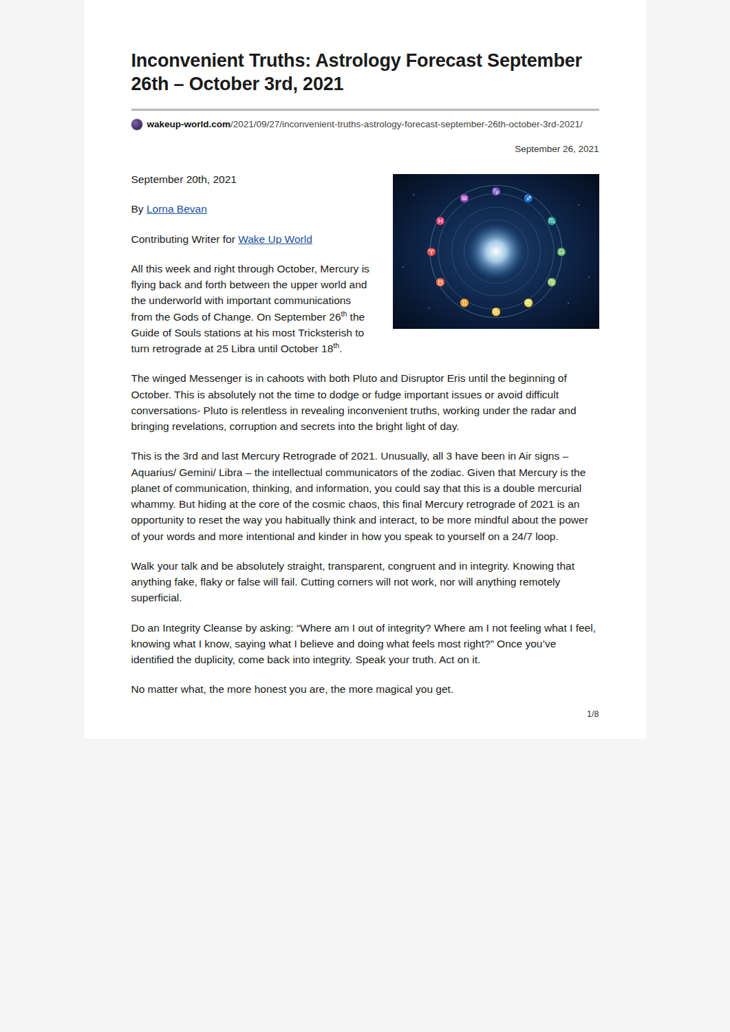Inconvenient Truths: Astrology Forecast September 26th – October 3rd, 2021
wakeup-world.com/2021/09/27/inconvenient-truths-astrology-forecast-september-26th-october-3rd-2021/
September 26, 2021
♑ ♐ ♏ ♎ ♍ ♌ ♋ ♊ ♉ ♈ ♓ ♒
September 20th, 2021
By Lorna Bevan
Contributing Writer for Wake Up World
All this week and right through October, Mercury is flying back and forth between the upper world and the underworld with important communications from the Gods of Change. On September 26th the Guide of Souls stations at his most Tricksterish to turn retrograde at 25 Libra until October 18th.
The winged Messenger is in cahoots with both Pluto and Disruptor Eris until the beginning of October. This is absolutely not the time to dodge or fudge important issues or avoid difficult conversations- Pluto is relentless in revealing inconvenient truths, working under the radar and bringing revelations, corruption and secrets into the bright light of day.
This is the 3rd and last Mercury Retrograde of 2021. Unusually, all 3 have been in Air signs – Aquarius/ Gemini/ Libra – the intellectual communicators of the zodiac. Given that Mercury is the planet of communication, thinking, and information, you could say that this is a double mercurial whammy. But hiding at the core of the cosmic chaos, this final Mercury retrograde of 2021 is an opportunity to reset the way you habitually think and interact, to be more mindful about the power of your words and more intentional and kinder in how you speak to yourself on a 24/7 loop.
Walk your talk and be absolutely straight, transparent, congruent and in integrity. Knowing that anything fake, flaky or false will fail. Cutting corners will not work, nor will anything remotely superficial.
Do an Integrity Cleanse by asking: “Where am I out of integrity? Where am I not feeling what I feel, knowing what I know, saying what I believe and doing what feels most right?” Once you’ve identified the duplicity, come back into integrity. Speak your truth. Act on it.
No matter what, the more honest you are, the more magical you get.
1/8